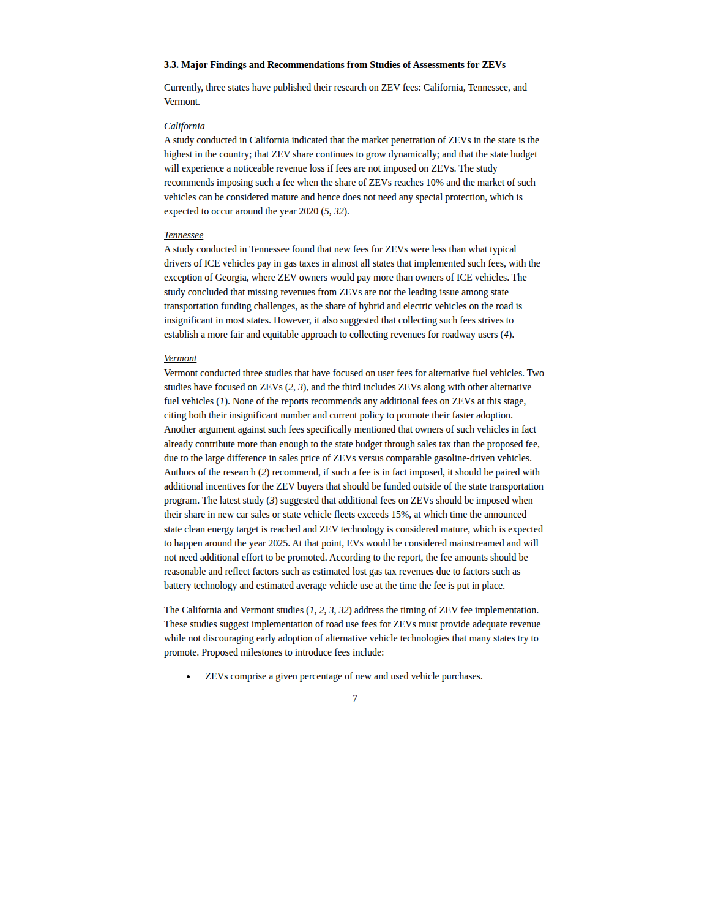3.3. Major Findings and Recommendations from Studies of Assessments for ZEVs
Currently, three states have published their research on ZEV fees: California, Tennessee, and Vermont.
California
A study conducted in California indicated that the market penetration of ZEVs in the state is the highest in the country; that ZEV share continues to grow dynamically; and that the state budget will experience a noticeable revenue loss if fees are not imposed on ZEVs. The study recommends imposing such a fee when the share of ZEVs reaches 10% and the market of such vehicles can be considered mature and hence does not need any special protection, which is expected to occur around the year 2020 (5, 32).
Tennessee
A study conducted in Tennessee found that new fees for ZEVs were less than what typical drivers of ICE vehicles pay in gas taxes in almost all states that implemented such fees, with the exception of Georgia, where ZEV owners would pay more than owners of ICE vehicles. The study concluded that missing revenues from ZEVs are not the leading issue among state transportation funding challenges, as the share of hybrid and electric vehicles on the road is insignificant in most states. However, it also suggested that collecting such fees strives to establish a more fair and equitable approach to collecting revenues for roadway users (4).
Vermont
Vermont conducted three studies that have focused on user fees for alternative fuel vehicles. Two studies have focused on ZEVs (2, 3), and the third includes ZEVs along with other alternative fuel vehicles (1). None of the reports recommends any additional fees on ZEVs at this stage, citing both their insignificant number and current policy to promote their faster adoption. Another argument against such fees specifically mentioned that owners of such vehicles in fact already contribute more than enough to the state budget through sales tax than the proposed fee, due to the large difference in sales price of ZEVs versus comparable gasoline-driven vehicles. Authors of the research (2) recommend, if such a fee is in fact imposed, it should be paired with additional incentives for the ZEV buyers that should be funded outside of the state transportation program. The latest study (3) suggested that additional fees on ZEVs should be imposed when their share in new car sales or state vehicle fleets exceeds 15%, at which time the announced state clean energy target is reached and ZEV technology is considered mature, which is expected to happen around the year 2025. At that point, EVs would be considered mainstreamed and will not need additional effort to be promoted. According to the report, the fee amounts should be reasonable and reflect factors such as estimated lost gas tax revenues due to factors such as battery technology and estimated average vehicle use at the time the fee is put in place.
The California and Vermont studies (1, 2, 3, 32) address the timing of ZEV fee implementation. These studies suggest implementation of road use fees for ZEVs must provide adequate revenue while not discouraging early adoption of alternative vehicle technologies that many states try to promote. Proposed milestones to introduce fees include:
ZEVs comprise a given percentage of new and used vehicle purchases.
7